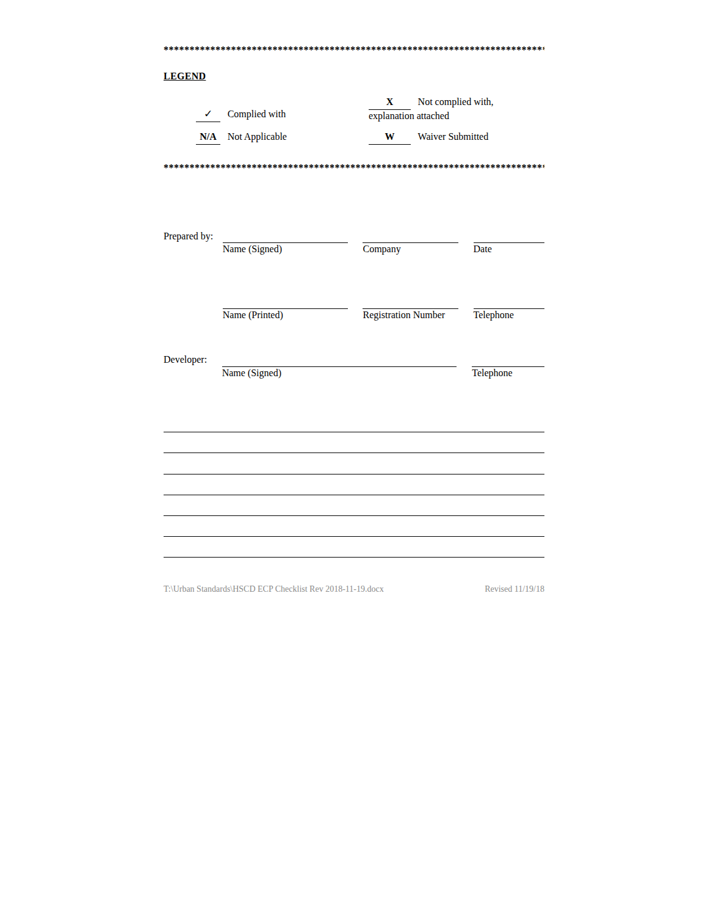**********************************************************************************
LEGEND
| ✓ Complied with | X Not complied with, explanation attached |
| N/A Not Applicable | W Waiver Submitted |
*************************************************************************************
| Prepared by: | | | | | |
| | Name (Signed) | | Company | | Date |
| | Name (Printed) | | Registration Number | | Telephone |
| Developer: | | | |
| | Name (Signed) | | Telephone |
T:\Urban Standards\HSCD ECP Checklist Rev 2018-11-19.docx Revised 11/19/18